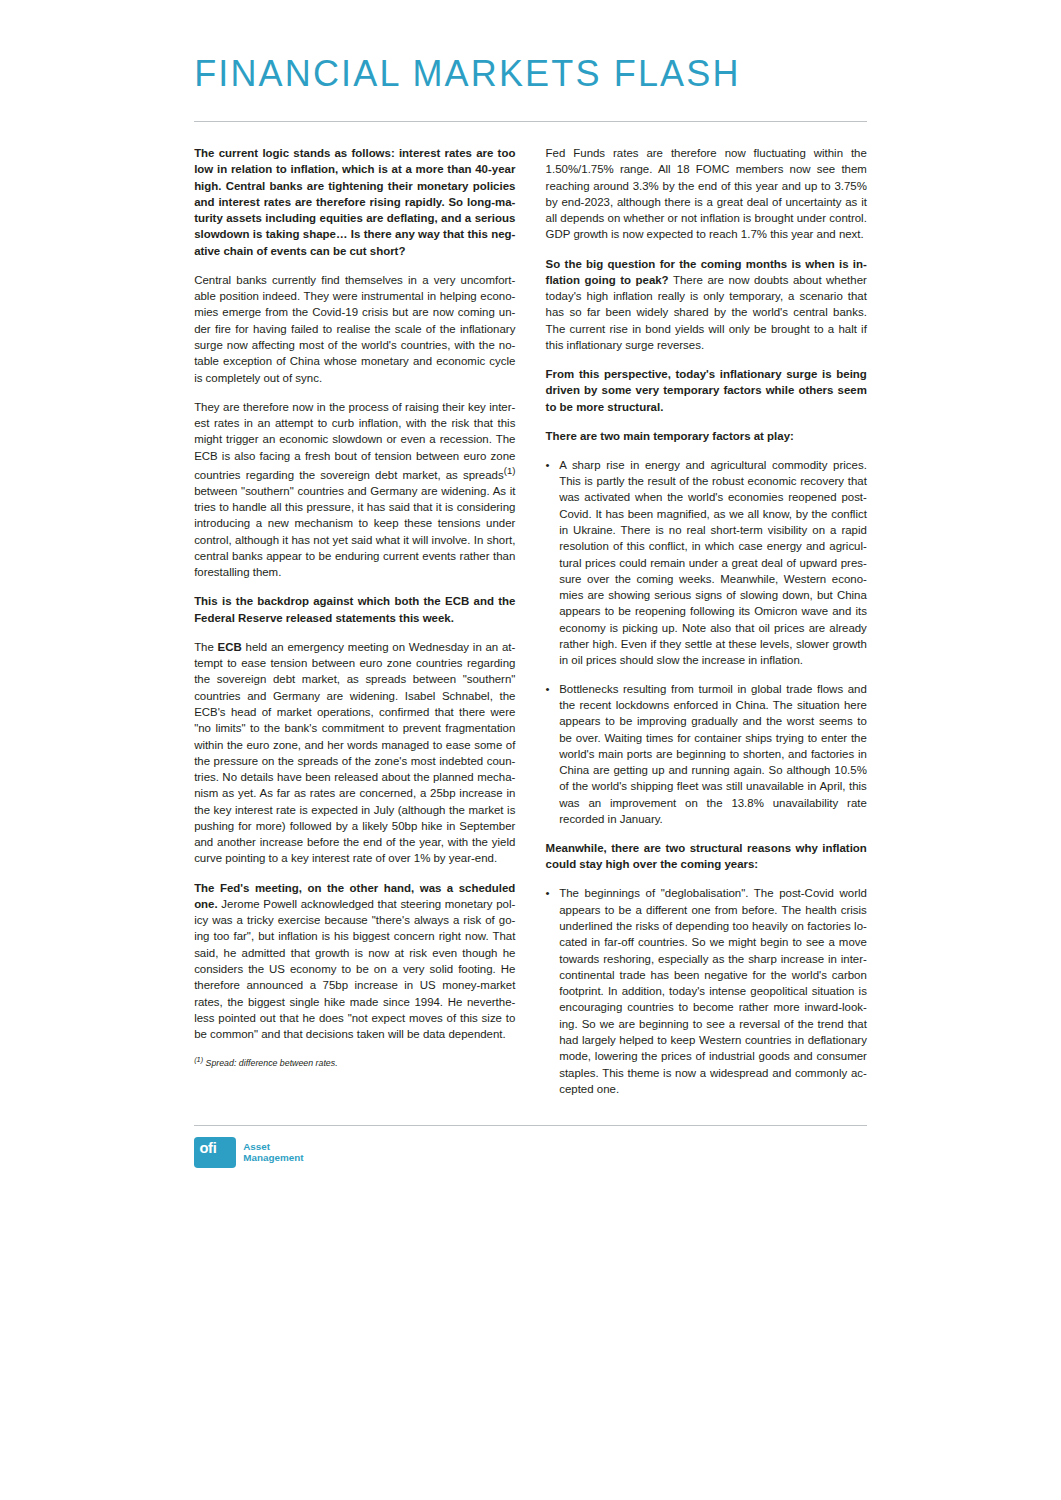Financial Markets Flash
The current logic stands as follows: interest rates are too low in relation to inflation, which is at a more than 40-year high. Central banks are tightening their monetary policies and interest rates are therefore rising rapidly. So long-maturity assets including equities are deflating, and a serious slowdown is taking shape… Is there any way that this negative chain of events can be cut short?
Central banks currently find themselves in a very uncomfortable position indeed. They were instrumental in helping economies emerge from the Covid-19 crisis but are now coming under fire for having failed to realise the scale of the inflationary surge now affecting most of the world's countries, with the notable exception of China whose monetary and economic cycle is completely out of sync.
They are therefore now in the process of raising their key interest rates in an attempt to curb inflation, with the risk that this might trigger an economic slowdown or even a recession. The ECB is also facing a fresh bout of tension between euro zone countries regarding the sovereign debt market, as spreads(1) between "southern" countries and Germany are widening. As it tries to handle all this pressure, it has said that it is considering introducing a new mechanism to keep these tensions under control, although it has not yet said what it will involve. In short, central banks appear to be enduring current events rather than forestalling them.
This is the backdrop against which both the ECB and the Federal Reserve released statements this week.
The ECB held an emergency meeting on Wednesday in an attempt to ease tension between euro zone countries regarding the sovereign debt market, as spreads between "southern" countries and Germany are widening. Isabel Schnabel, the ECB's head of market operations, confirmed that there were "no limits" to the bank's commitment to prevent fragmentation within the euro zone, and her words managed to ease some of the pressure on the spreads of the zone's most indebted countries. No details have been released about the planned mechanism as yet. As far as rates are concerned, a 25bp increase in the key interest rate is expected in July (although the market is pushing for more) followed by a likely 50bp hike in September and another increase before the end of the year, with the yield curve pointing to a key interest rate of over 1% by year-end.
The Fed's meeting, on the other hand, was a scheduled one. Jerome Powell acknowledged that steering monetary policy was a tricky exercise because "there's always a risk of going too far", but inflation is his biggest concern right now. That said, he admitted that growth is now at risk even though he considers the US economy to be on a very solid footing. He therefore announced a 75bp increase in US money-market rates, the biggest single hike made since 1994. He nevertheless pointed out that he does "not expect moves of this size to be common" and that decisions taken will be data dependent.
(1) Spread: difference between rates.
Fed Funds rates are therefore now fluctuating within the 1.50%/1.75% range. All 18 FOMC members now see them reaching around 3.3% by the end of this year and up to 3.75% by end-2023, although there is a great deal of uncertainty as it all depends on whether or not inflation is brought under control. GDP growth is now expected to reach 1.7% this year and next.
So the big question for the coming months is when is inflation going to peak? There are now doubts about whether today's high inflation really is only temporary, a scenario that has so far been widely shared by the world's central banks. The current rise in bond yields will only be brought to a halt if this inflationary surge reverses.
From this perspective, today's inflationary surge is being driven by some very temporary factors while others seem to be more structural.
There are two main temporary factors at play:
A sharp rise in energy and agricultural commodity prices. This is partly the result of the robust economic recovery that was activated when the world's economies reopened post-Covid. It has been magnified, as we all know, by the conflict in Ukraine. There is no real short-term visibility on a rapid resolution of this conflict, in which case energy and agricultural prices could remain under a great deal of upward pressure over the coming weeks. Meanwhile, Western economies are showing serious signs of slowing down, but China appears to be reopening following its Omicron wave and its economy is picking up. Note also that oil prices are already rather high. Even if they settle at these levels, slower growth in oil prices should slow the increase in inflation.
Bottlenecks resulting from turmoil in global trade flows and the recent lockdowns enforced in China. The situation here appears to be improving gradually and the worst seems to be over. Waiting times for container ships trying to enter the world's main ports are beginning to shorten, and factories in China are getting up and running again. So although 10.5% of the world's shipping fleet was still unavailable in April, this was an improvement on the 13.8% unavailability rate recorded in January.
Meanwhile, there are two structural reasons why inflation could stay high over the coming years:
The beginnings of "deglobalisation". The post-Covid world appears to be a different one from before. The health crisis underlined the risks of depending too heavily on factories located in far-off countries. So we might begin to see a move towards reshoring, especially as the sharp increase in intercontinental trade has been negative for the world's carbon footprint. In addition, today's intense geopolitical situation is encouraging countries to become rather more inward-looking. So we are beginning to see a reversal of the trend that had largely helped to keep Western countries in deflationary mode, lowering the prices of industrial goods and consumer staples. This theme is now a widespread and commonly accepted one.
Asset
Management